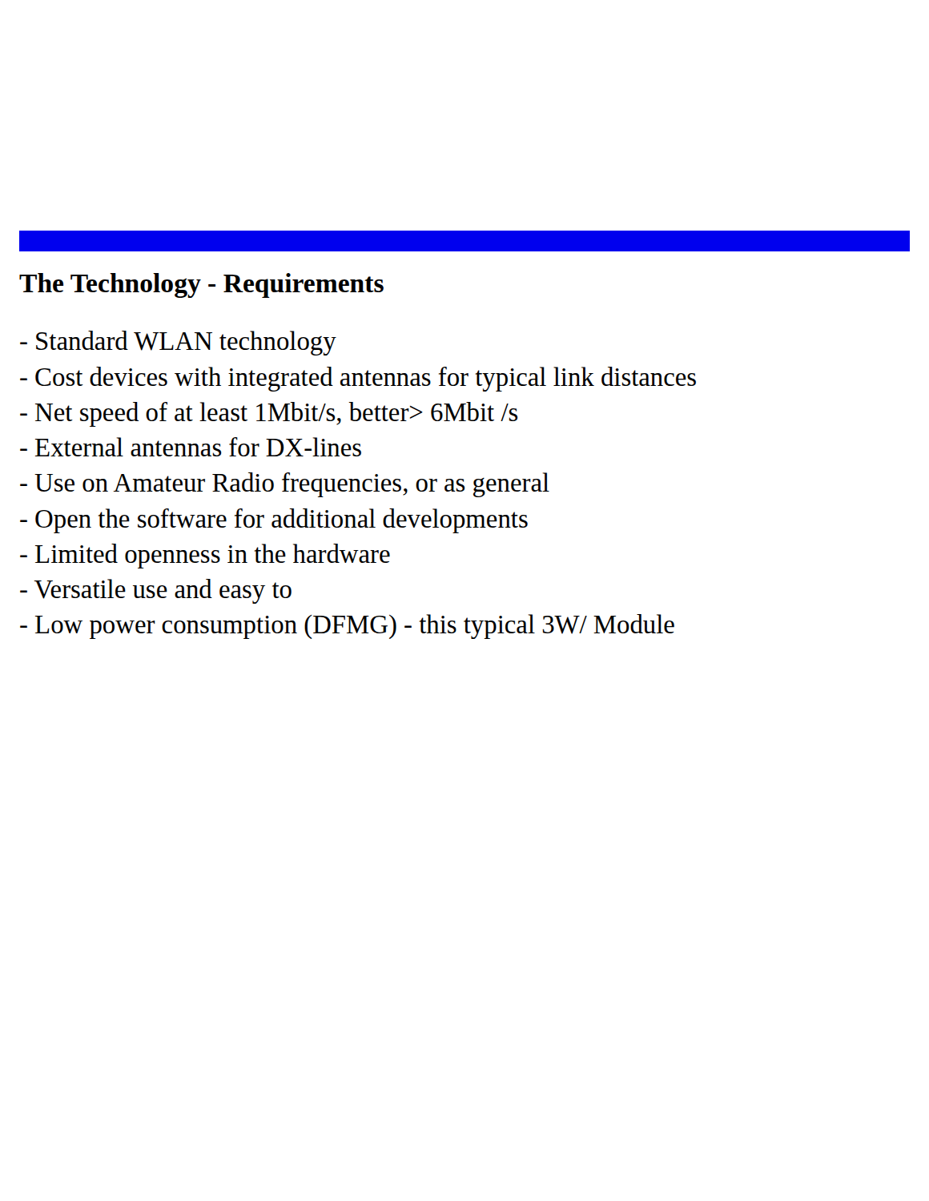The Technology - Requirements
- Standard WLAN technology
- Cost devices with integrated antennas for typical link distances
- Net speed of at least 1Mbit/s, better> 6Mbit /s
- External antennas for DX-lines
- Use on Amateur Radio frequencies, or as general
- Open the software for additional developments
- Limited openness in the hardware
- Versatile use and easy to
- Low power consumption (DFMG) - this typical 3W/ Module